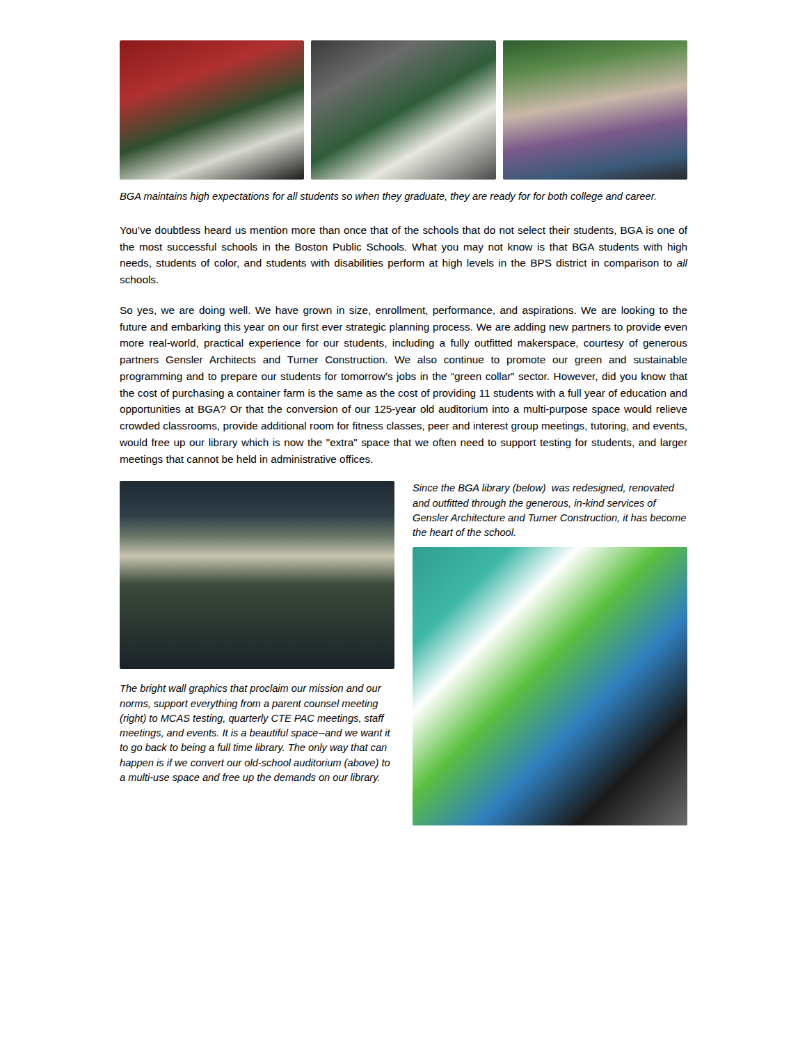BGA maintains high expectations for all students so when they graduate, they are ready for for both college and career.
You’ve doubtless heard us mention more than once that of the schools that do not select their students, BGA is one of the most successful schools in the Boston Public Schools. What you may not know is that BGA students with high needs, students of color, and students with disabilities perform at high levels in the BPS district in comparison to all schools.
So yes, we are doing well. We have grown in size, enrollment, performance, and aspirations. We are looking to the future and embarking this year on our first ever strategic planning process. We are adding new partners to provide even more real-world, practical experience for our students, including a fully outfitted makerspace, courtesy of generous partners Gensler Architects and Turner Construction. We also continue to promote our green and sustainable programming and to prepare our students for tomorrow’s jobs in the “green collar” sector. However, did you know that the cost of purchasing a container farm is the same as the cost of providing 11 students with a full year of education and opportunities at BGA? Or that the conversion of our 125-year old auditorium into a multi-purpose space would relieve crowded classrooms, provide additional room for fitness classes, peer and interest group meetings, tutoring, and events, would free up our library which is now the "extra" space that we often need to support testing for students, and larger meetings that cannot be held in administrative offices.
The bright wall graphics that proclaim our mission and our norms, support everything from a parent counsel meeting (right) to MCAS testing, quarterly CTE PAC meetings, staff meetings, and events. It is a beautiful space--and we want it to go back to being a full time library. The only way that can happen is if we convert our old-school auditorium (above) to a multi-use space and free up the demands on our library.
Since the BGA library (below) was redesigned, renovated and outfitted through the generous, in-kind services of Gensler Architecture and Turner Construction, it has become the heart of the school.